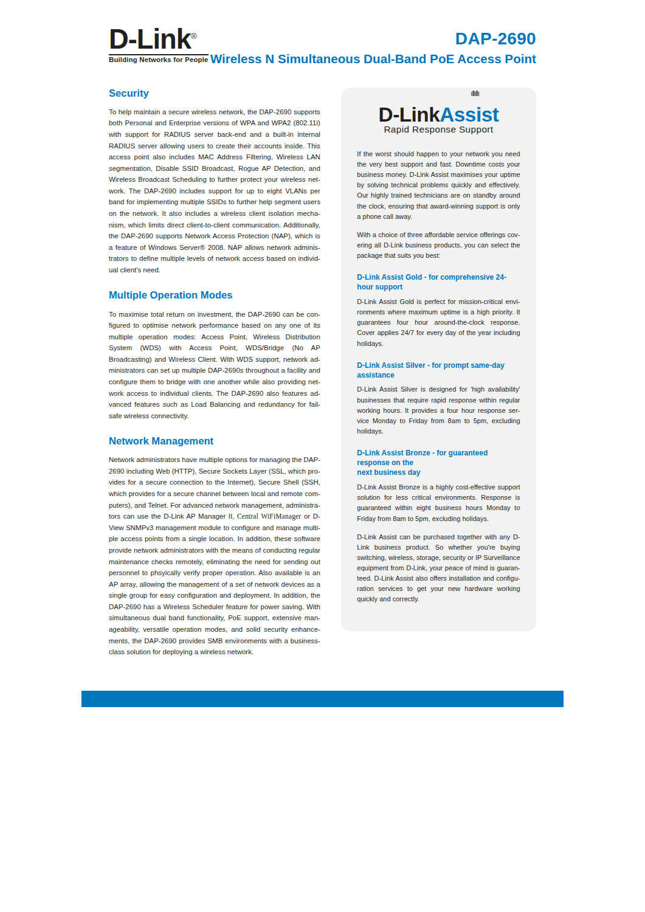D-Link®
Building Networks for People
DAP-2690
Wireless N Simultaneous Dual-Band PoE Access Point
Security
To help maintain a secure wireless network, the DAP-2690 supports both Personal and Enterprise versions of WPA and WPA2 (802.11i) with support for RADIUS server back-end and a built-in internal RADIUS server allowing users to create their accounts inside. This access point also includes MAC Address Filtering, Wireless LAN segmentation, Disable SSID Broadcast, Rogue AP Detection, and Wireless Broadcast Scheduling to further protect your wireless network. The DAP-2690 includes support for up to eight VLANs per band for implementing multiple SSIDs to further help segment users on the network. It also includes a wireless client isolation mechanism, which limits direct client-to-client communication. Additionally, the DAP-2690 supports Network Access Protection (NAP), which is a feature of Windows Server® 2008. NAP allows network administrators to define multiple levels of network access based on individual client's need.
Multiple Operation Modes
To maximise total return on investment, the DAP-2690 can be configured to optimise network performance based on any one of its multiple operation modes: Access Point, Wireless Distribution System (WDS) with Access Point, WDS/Bridge (No AP Broadcasting) and Wireless Client. With WDS support, network administrators can set up multiple DAP-2690s throughout a facility and configure them to bridge with one another while also providing network access to individual clients. The DAP-2690 also features advanced features such as Load Balancing and redundancy for fail-safe wireless connectivity.
Network Management
Network administrators have multiple options for managing the DAP-2690 including Web (HTTP), Secure Sockets Layer (SSL, which provides for a secure connection to the Internet), Secure Shell (SSH, which provides for a secure channel between local and remote computers), and Telnet. For advanced network management, administrators can use the D-Link AP Manager II, Central WiFiManager or D-View SNMPv3 management module to configure and manage multiple access points from a single location. In addition, these software provide network administrators with the means of conducting regular maintenance checks remotely, eliminating the need for sending out personnel to phsyically verify proper operation. Also available is an AP array, allowing the management of a set of network devices as a single group for easy configuration and deployment. In addition, the DAP-2690 has a Wireless Scheduler feature for power saving. With simultaneous dual band functionality, PoE support, extensive manageability, versatile operation modes, and solid security enhancements, the DAP-2690 provides SMB environments with a business-class solution for deploying a wireless network.
ıllıllı
D-LinkAssist
Rapid Response Support
If the worst should happen to your network you need the very best support and fast. Downtime costs your business money. D-Link Assist maximises your uptime by solving technical problems quickly and effectively. Our highly trained technicians are on standby around the clock, ensuring that award-winning support is only a phone call away.
With a choice of three affordable service offerings covering all D-Link business products, you can select the package that suits you best:
D-Link Assist Gold - for comprehensive 24-hour support
D-Link Assist Gold is perfect for mission-critical environments where maximum uptime is a high priority. It guarantees four hour around-the-clock response. Cover applies 24/7 for every day of the year including holidays.
D-Link Assist Silver - for prompt same-day assistance
D-Link Assist Silver is designed for 'high availability' businesses that require rapid response within regular working hours. It provides a four hour response service Monday to Friday from 8am to 5pm, excluding holidays.
D-Link Assist Bronze - for guaranteed response on the
next business day
D-Link Assist Bronze is a highly cost-effective support solution for less critical environments. Response is guaranteed within eight business hours Monday to Friday from 8am to 5pm, excluding holidays.
D-Link Assist can be purchased together with any D-Link business product. So whether you're buying switching, wireless, storage, security or IP Surveillance equipment from D-Link, your peace of mind is guaranteed. D-Link Assist also offers installation and configuration services to get your new hardware working quickly and correctly.